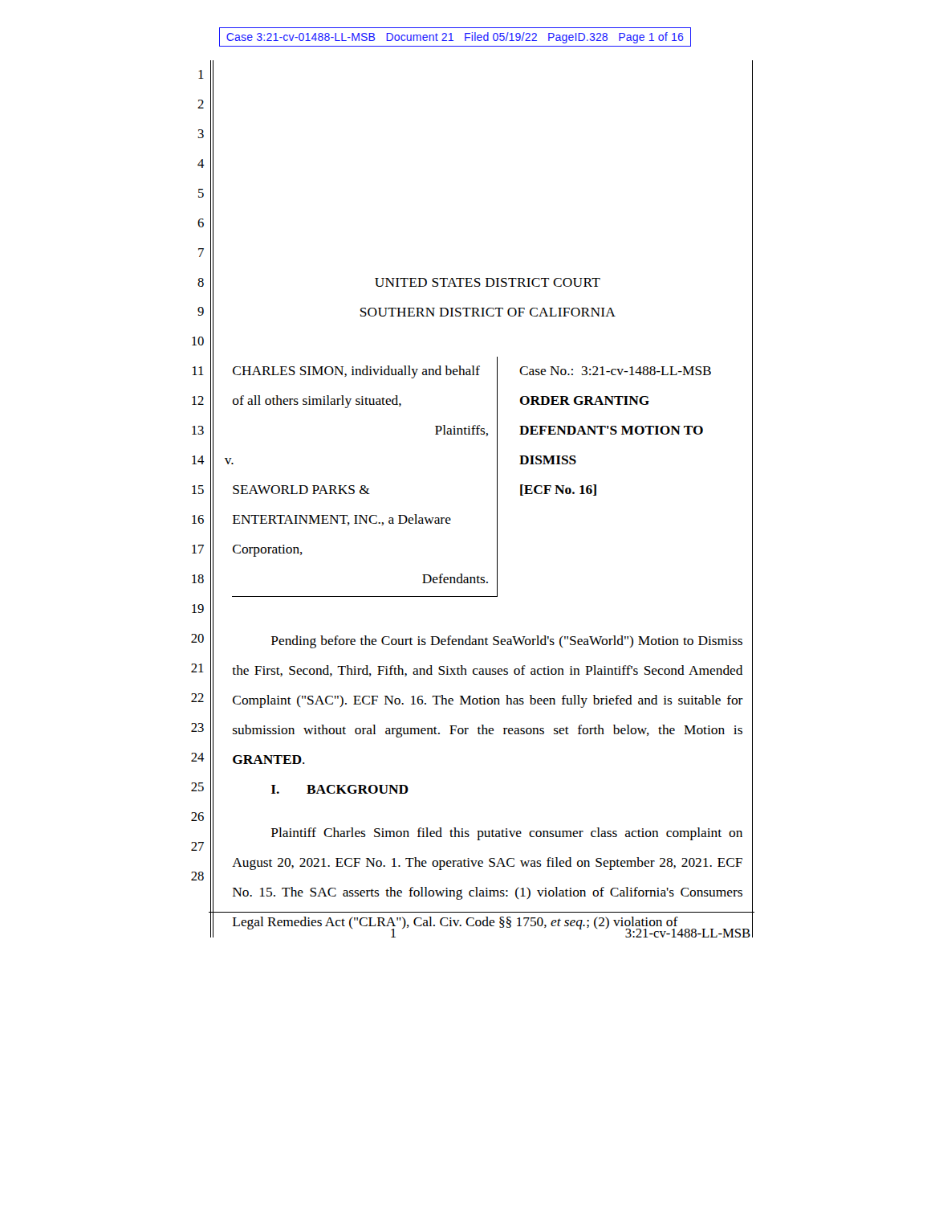Case 3:21-cv-01488-LL-MSB Document 21 Filed 05/19/22 PageID.328 Page 1 of 16
1
2
3
4
5
6
7
8
9
10
11
12
13
14
15
16
17
18
19
20
21
22
23
24
25
26
27
28
UNITED STATES DISTRICT COURT
SOUTHERN DISTRICT OF CALIFORNIA
CHARLES SIMON, individually and behalf of all others similarly situated,
Plaintiffs,
v.
SEAWORLD PARKS & ENTERTAINMENT, INC., a Delaware Corporation,
Defendants.
Case No.: 3:21-cv-1488-LL-MSB
ORDER GRANTING DEFENDANT'S MOTION TO DISMISS
[ECF No. 16]
Pending before the Court is Defendant SeaWorld's ("SeaWorld") Motion to Dismiss the First, Second, Third, Fifth, and Sixth causes of action in Plaintiff's Second Amended Complaint ("SAC"). ECF No. 16. The Motion has been fully briefed and is suitable for submission without oral argument. For the reasons set forth below, the Motion is GRANTED.
I. BACKGROUND
Plaintiff Charles Simon filed this putative consumer class action complaint on August 20, 2021. ECF No. 1. The operative SAC was filed on September 28, 2021. ECF No. 15. The SAC asserts the following claims: (1) violation of California's Consumers Legal Remedies Act ("CLRA"), Cal. Civ. Code §§ 1750, et seq.; (2) violation of
1
3:21-cv-1488-LL-MSB